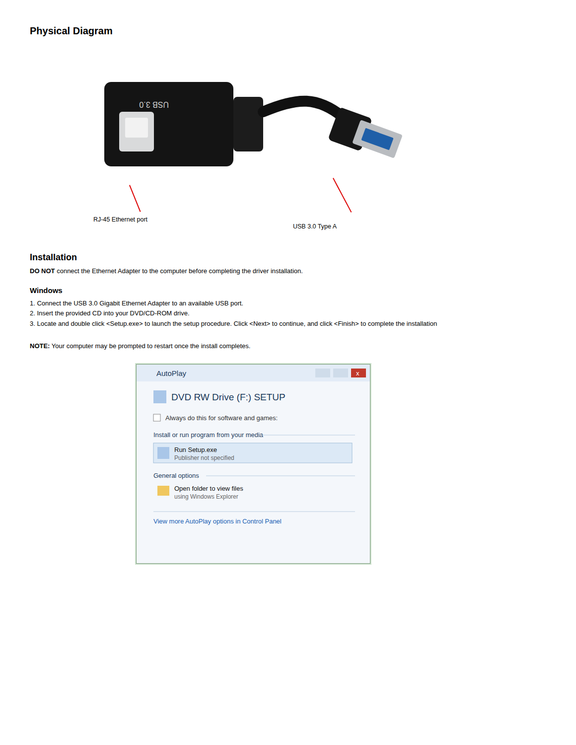Physical Diagram
RJ-45 Ethernet port USB 3.0 Type A
Installation
DO NOT connect the Ethernet Adapter to the computer before completing the driver installation.
Windows
1. Connect the USB 3.0 Gigabit Ethernet Adapter to an available USB port.
2. Insert the provided CD into your DVD/CD-ROM drive.
3. Locate and double click <Setup.exe> to launch the setup procedure. Click <Next> to continue, and click <Finish> to complete the installation
NOTE: Your computer may be prompted to restart once the install completes.